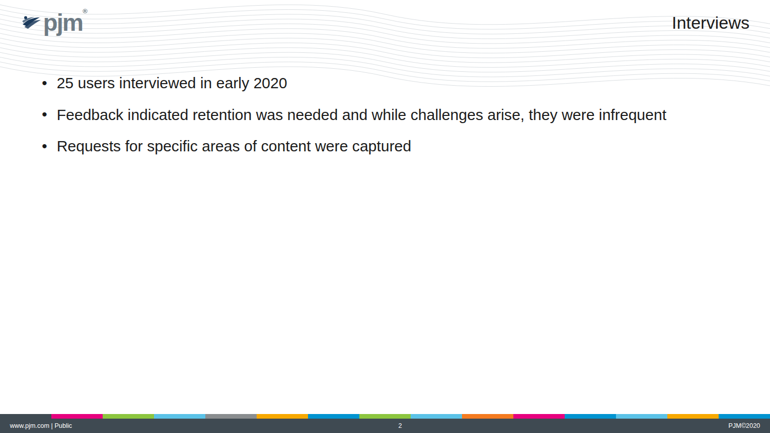pjm®
Interviews
25 users interviewed in early 2020
Feedback indicated retention was needed and while challenges arise, they were infrequent
Requests for specific areas of content were captured
www.pjm.com | Public
2
PJM©2020